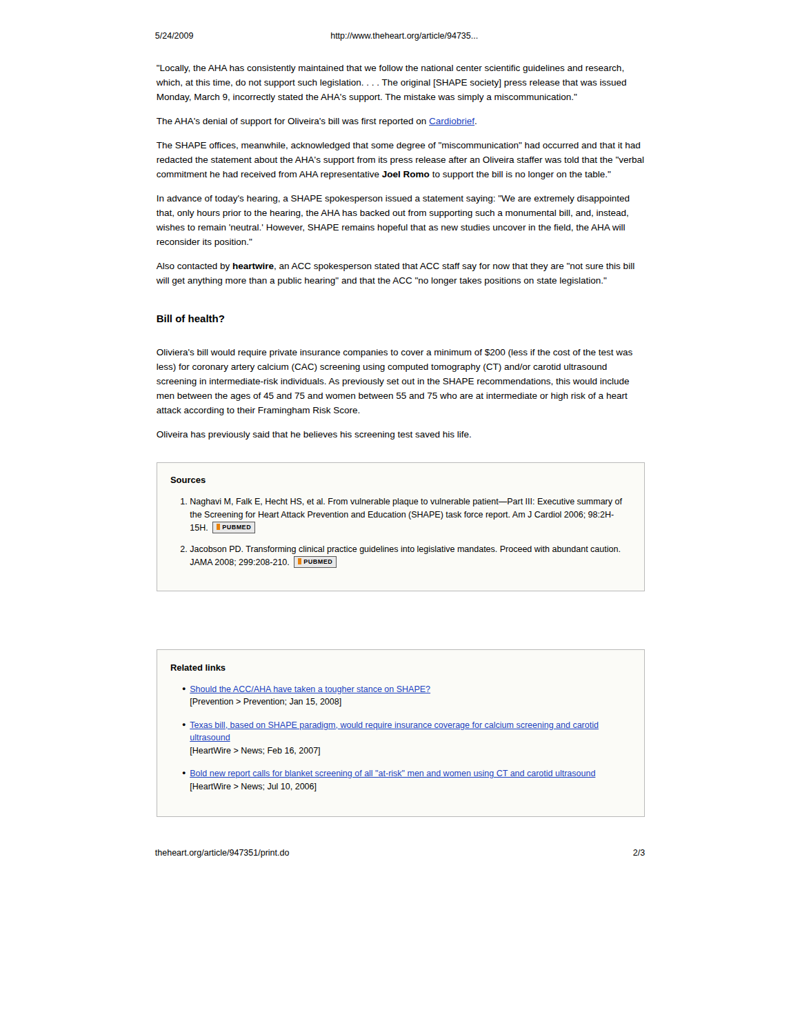5/24/2009
http://www.theheart.org/article/94735...
"Locally, the AHA has consistently maintained that we follow the national center scientific guidelines and research, which, at this time, do not support such legislation. . . . The original [SHAPE society] press release that was issued Monday, March 9, incorrectly stated the AHA's support. The mistake was simply a miscommunication."
The AHA's denial of support for Oliveira's bill was first reported on Cardiobrief.
The SHAPE offices, meanwhile, acknowledged that some degree of "miscommunication" had occurred and that it had redacted the statement about the AHA's support from its press release after an Oliveira staffer was told that the "verbal commitment he had received from AHA representative Joel Romo to support the bill is no longer on the table."
In advance of today's hearing, a SHAPE spokesperson issued a statement saying: "We are extremely disappointed that, only hours prior to the hearing, the AHA has backed out from supporting such a monumental bill, and, instead, wishes to remain 'neutral.' However, SHAPE remains hopeful that as new studies uncover in the field, the AHA will reconsider its position."
Also contacted by heartwire, an ACC spokesperson stated that ACC staff say for now that they are "not sure this bill will get anything more than a public hearing" and that the ACC "no longer takes positions on state legislation."
Bill of health?
Oliviera's bill would require private insurance companies to cover a minimum of $200 (less if the cost of the test was less) for coronary artery calcium (CAC) screening using computed tomography (CT) and/or carotid ultrasound screening in intermediate-risk individuals. As previously set out in the SHAPE recommendations, this would include men between the ages of 45 and 75 and women between 55 and 75 who are at intermediate or high risk of a heart attack according to their Framingham Risk Score.
Oliveira has previously said that he believes his screening test saved his life.
Sources
Naghavi M, Falk E, Hecht HS, et al. From vulnerable plaque to vulnerable patient—Part III: Executive summary of the Screening for Heart Attack Prevention and Education (SHAPE) task force report. Am J Cardiol 2006; 98:2H-15H. PUBMED
Jacobson PD. Transforming clinical practice guidelines into legislative mandates. Proceed with abundant caution. JAMA 2008; 299:208-210. PUBMED
Related links
Should the ACC/AHA have taken a tougher stance on SHAPE?[Prevention > Prevention; Jan 15, 2008]
Texas bill, based on SHAPE paradigm, would require insurance coverage for calcium screening and carotid ultrasound[HeartWire > News; Feb 16, 2007]
Bold new report calls for blanket screening of all "at-risk" men and women using CT and carotid ultrasound[HeartWire > News; Jul 10, 2006]
theheart.org/article/947351/print.do
2/3